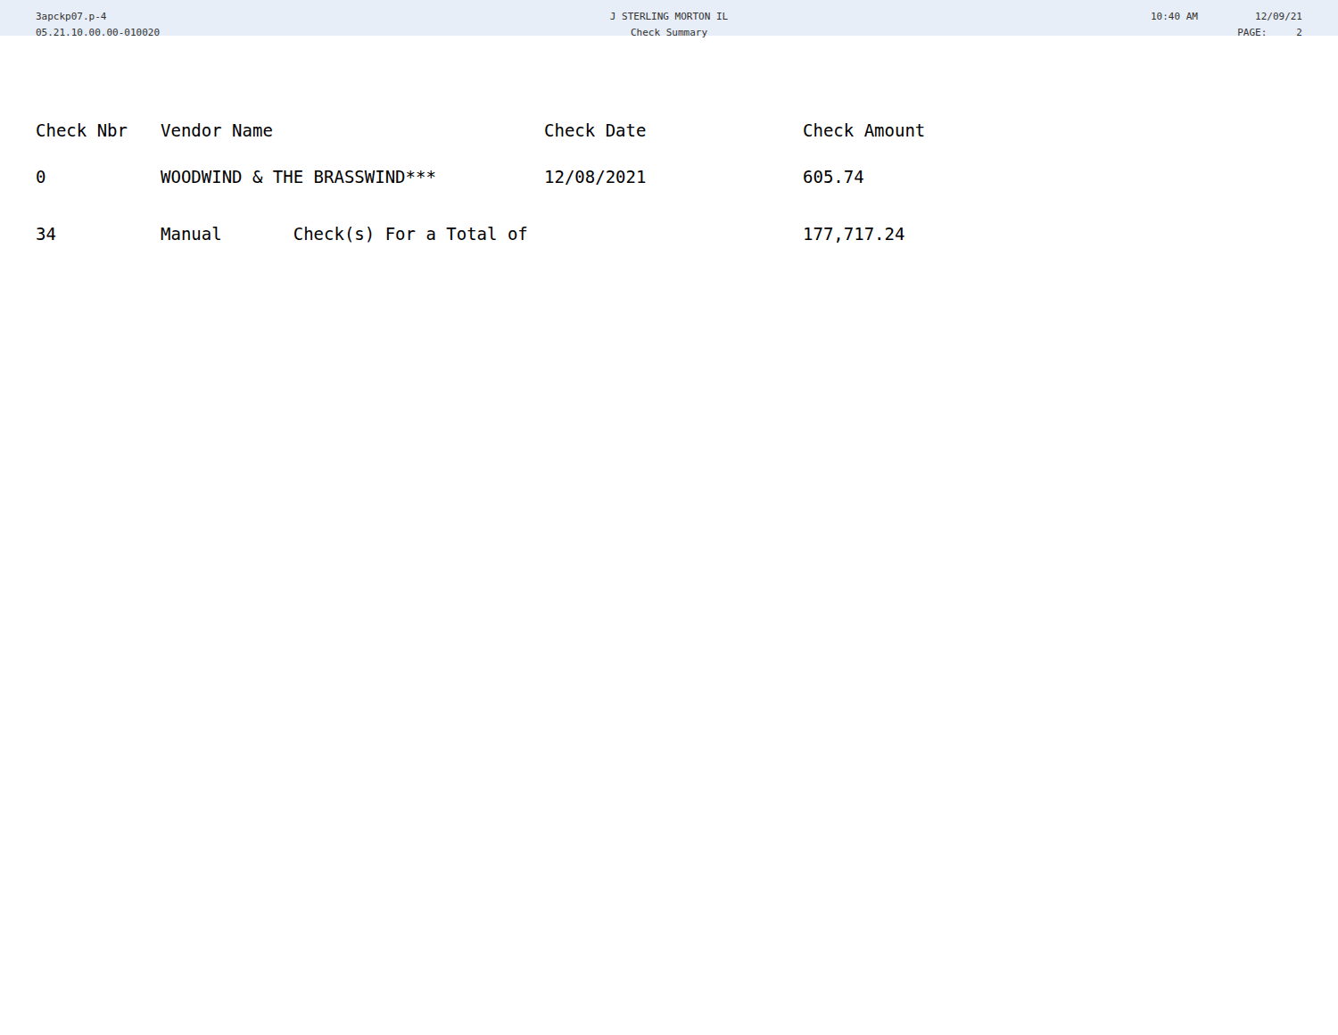3apckp07.p-4
05.21.10.00.00-010020
J STERLING MORTON IL
Check Summary
10:40 AM 12/09/21
PAGE: 2
| Check Nbr | Vendor Name | Check Date | Check Amount |
| --- | --- | --- | --- |
| 0 | WOODWIND & THE BRASSWIND*** | 12/08/2021 | 605.74 |
| 34 | Manual Check(s) For a Total of | | 177,717.24 |